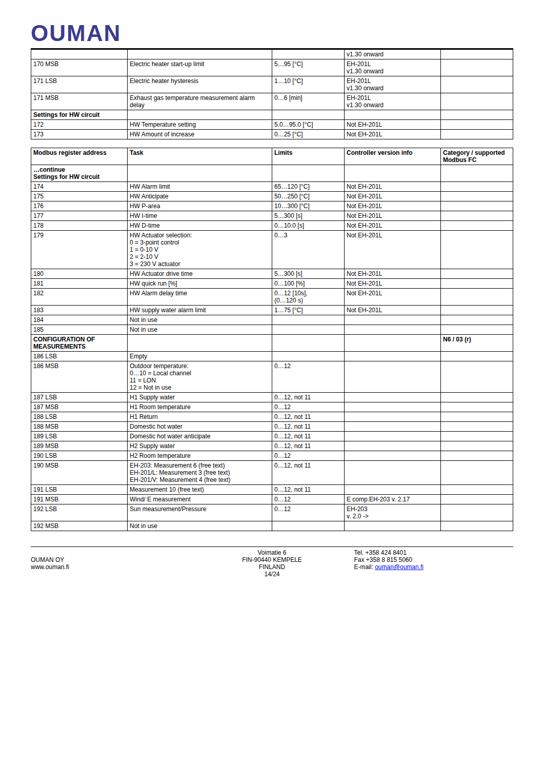OUMAN
| | | | v1.30 onward | |
| 170 MSB | Electric heater start-up limit | 5…95 [°C] | EH-201L v1.30 onward | |
| 171 LSB | Electric heater hysteresis | 1…10 [°C] | EH-201L v1.30 onward | |
| 171 MSB | Exhaust gas temperature measurement alarm delay | 0…6 [min] | EH-201L v1.30 onward | |
| Settings for HW circuit | | | | |
| 172 | HW Temperature setting | 5.0…95.0 [°C] | Not EH-201L | |
| 173 | HW Amount of increase | 0…25 [°C] | Not EH-201L | |
| Modbus register address | Task | Limits | Controller version info | Category / supported Modbus FC |
| --- | --- | --- | --- | --- |
| …continue Settings for HW circuit | | | | |
| 174 | HW Alarm limit | 65…120 [°C] | Not EH-201L | |
| 175 | HW Anticipate | 50…250 [°C] | Not EH-201L | |
| 176 | HW P-area | 10…300 [°C] | Not EH-201L | |
| 177 | HW I-time | 5…300 [s] | Not EH-201L | |
| 178 | HW D-time | 0…10.0 [s] | Not EH-201L | |
| 179 | HW Actuator selection: 0 = 3-point control 1 = 0-10 V 2 = 2-10 V 3 = 230 V actuator | 0…3 | Not EH-201L | |
| 180 | HW Actuator drive time | 5…300 [s] | Not EH-201L | |
| 181 | HW quick run [%] | 0…100 [%] | Not EH-201L | |
| 182 | HW Alarm delay time | 0…12 [10s], (0…120 s) | Not EH-201L | |
| 183 | HW supply water alarm limit | 1…75 [°C] | Not EH-201L | |
| 184 | Not in use | | | |
| 185 | Not in use | | | |
| CONFIGURATION OF MEASUREMENTS | | | | N6 / 03 (r) |
| 186 LSB | Empty | | | |
| 186 MSB | Outdoor temperature: 0…10 = Local channel 11 = LON 12 = Not in use | 0…12 | | |
| 187 LSB | H1 Supply water | 0…12, not 11 | | |
| 187 MSB | H1 Room temperature | 0…12 | | |
| 188 LSB | H1 Return | 0…12, not 11 | | |
| 188 MSB | Domestic hot water | 0…12, not 11 | | |
| 189 LSB | Domestic hot water anticipate | 0…12, not 11 | | |
| 189 MSB | H2 Supply water | 0…12, not 11 | | |
| 190 LSB | H2 Room temperature | 0…12 | | |
| 190 MSB | EH-203: Measurement 6 (free text) EH-201/L: Measurement 3 (free text) EH-201/V: Measurement 4 (free text) | 0…12, not 11 | | |
| 191 LSB | Measurement 10 (free text) | 0…12, not 11 | | |
| 191 MSB | Wind/ E measurement | 0…12 | E comp.EH-203 v. 2.17 | |
| 192 LSB | Sun measurement/Pressure | 0…12 | EH-203 v. 2.0 -> | |
| 192 MSB | Not in use | | | |
| | Voimatie 6 | Tel. +358 424 8401 |
| OUMAN OY | FIN-90440 KEMPELE | Fax +358 8 815 5060 |
| www.ouman.fi | FINLAND | E-mail: ouman@ouman.fi |
| | 14/24 | |